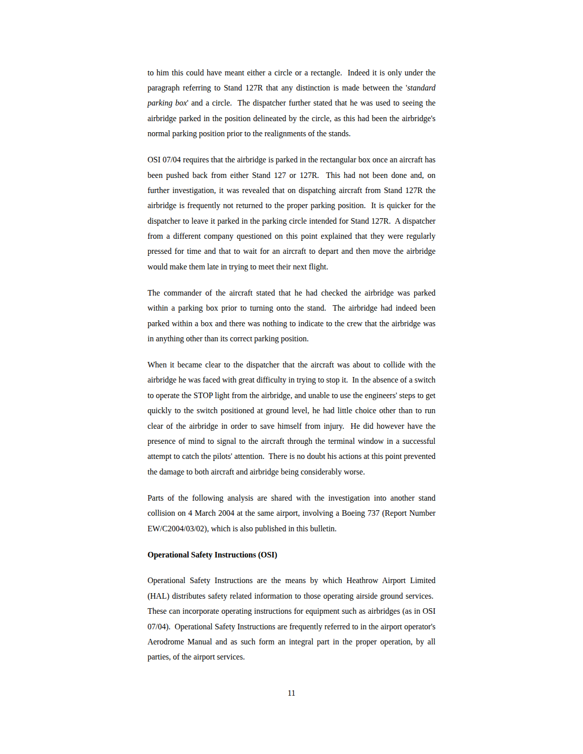to him this could have meant either a circle or a rectangle. Indeed it is only under the paragraph referring to Stand 127R that any distinction is made between the 'standard parking box' and a circle. The dispatcher further stated that he was used to seeing the airbridge parked in the position delineated by the circle, as this had been the airbridge's normal parking position prior to the realignments of the stands.
OSI 07/04 requires that the airbridge is parked in the rectangular box once an aircraft has been pushed back from either Stand 127 or 127R. This had not been done and, on further investigation, it was revealed that on dispatching aircraft from Stand 127R the airbridge is frequently not returned to the proper parking position. It is quicker for the dispatcher to leave it parked in the parking circle intended for Stand 127R. A dispatcher from a different company questioned on this point explained that they were regularly pressed for time and that to wait for an aircraft to depart and then move the airbridge would make them late in trying to meet their next flight.
The commander of the aircraft stated that he had checked the airbridge was parked within a parking box prior to turning onto the stand. The airbridge had indeed been parked within a box and there was nothing to indicate to the crew that the airbridge was in anything other than its correct parking position.
When it became clear to the dispatcher that the aircraft was about to collide with the airbridge he was faced with great difficulty in trying to stop it. In the absence of a switch to operate the STOP light from the airbridge, and unable to use the engineers' steps to get quickly to the switch positioned at ground level, he had little choice other than to run clear of the airbridge in order to save himself from injury. He did however have the presence of mind to signal to the aircraft through the terminal window in a successful attempt to catch the pilots' attention. There is no doubt his actions at this point prevented the damage to both aircraft and airbridge being considerably worse.
Parts of the following analysis are shared with the investigation into another stand collision on 4 March 2004 at the same airport, involving a Boeing 737 (Report Number EW/C2004/03/02), which is also published in this bulletin.
Operational Safety Instructions (OSI)
Operational Safety Instructions are the means by which Heathrow Airport Limited (HAL) distributes safety related information to those operating airside ground services. These can incorporate operating instructions for equipment such as airbridges (as in OSI 07/04). Operational Safety Instructions are frequently referred to in the airport operator's Aerodrome Manual and as such form an integral part in the proper operation, by all parties, of the airport services.
11